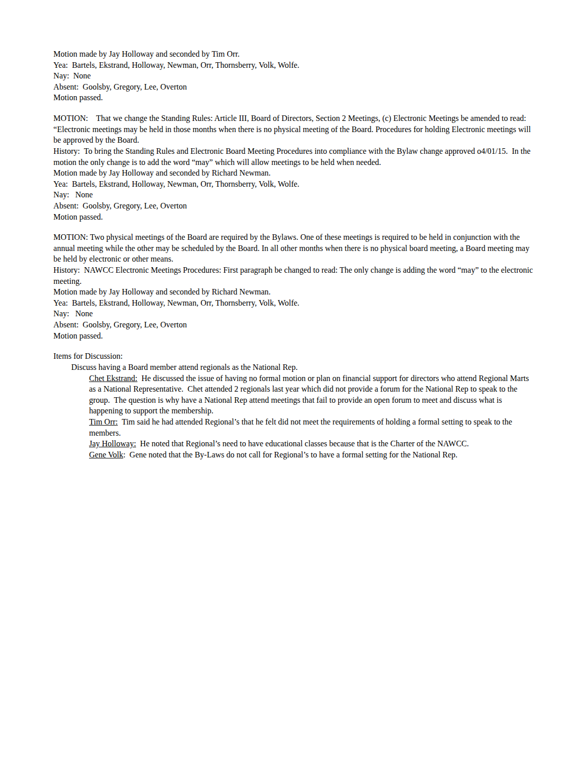Motion made by Jay Holloway and seconded by Tim Orr.
Yea: Bartels, Ekstrand, Holloway, Newman, Orr, Thornsberry, Volk, Wolfe.
Nay: None
Absent: Goolsby, Gregory, Lee, Overton
Motion passed.
MOTION: That we change the Standing Rules: Article III, Board of Directors, Section 2 Meetings, (c) Electronic Meetings be amended to read:
“Electronic meetings may be held in those months when there is no physical meeting of the Board. Procedures for holding Electronic meetings will be approved by the Board.
History: To bring the Standing Rules and Electronic Board Meeting Procedures into compliance with the Bylaw change approved o4/01/15. In the motion the only change is to add the word “may” which will allow meetings to be held when needed.
Motion made by Jay Holloway and seconded by Richard Newman.
Yea: Bartels, Ekstrand, Holloway, Newman, Orr, Thornsberry, Volk, Wolfe.
Nay: None
Absent: Goolsby, Gregory, Lee, Overton
Motion passed.
MOTION: Two physical meetings of the Board are required by the Bylaws. One of these meetings is required to be held in conjunction with the annual meeting while the other may be scheduled by the Board. In all other months when there is no physical board meeting, a Board meeting may be held by electronic or other means.
History: NAWCC Electronic Meetings Procedures: First paragraph be changed to read: The only change is adding the word “may” to the electronic meeting.
Motion made by Jay Holloway and seconded by Richard Newman.
Yea: Bartels, Ekstrand, Holloway, Newman, Orr, Thornsberry, Volk, Wolfe.
Nay: None
Absent: Goolsby, Gregory, Lee, Overton
Motion passed.
Items for Discussion:
Discuss having a Board member attend regionals as the National Rep.
Chet Ekstrand: He discussed the issue of having no formal motion or plan on financial support for directors who attend Regional Marts as a National Representative. Chet attended 2 regionals last year which did not provide a forum for the National Rep to speak to the group. The question is why have a National Rep attend meetings that fail to provide an open forum to meet and discuss what is happening to support the membership.
Tim Orr: Tim said he had attended Regional’s that he felt did not meet the requirements of holding a formal setting to speak to the members.
Jay Holloway: He noted that Regional’s need to have educational classes because that is the Charter of the NAWCC.
Gene Volk: Gene noted that the By-Laws do not call for Regional’s to have a formal setting for the National Rep.